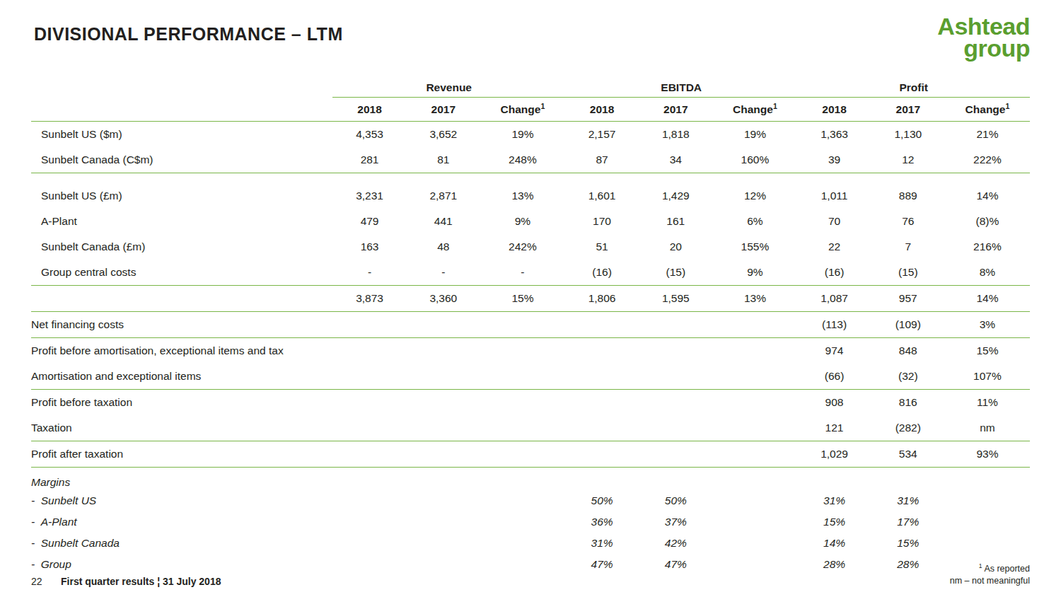Divisional performance – LTM
Ashtead group
| | Revenue | EBITDA | Profit |
| --- | --- | --- | --- |
| | 2018 | 2017 | Change 1 | 2018 | 2017 | Change 1 | 2018 | 2017 | Change 1 |
| Sunbelt US ($m) | 4,353 | 3,652 | 19% | 2,157 | 1,818 | 19% | 1,363 | 1,130 | 21% |
| Sunbelt Canada (C$m) | 281 | 81 | 248% | 87 | 34 | 160% | 39 | 12 | 222% |
| Sunbelt US (£m) | 3,231 | 2,871 | 13% | 1,601 | 1,429 | 12% | 1,011 | 889 | 14% |
| A-Plant | 479 | 441 | 9% | 170 | 161 | 6% | 70 | 76 | (8)% |
| Sunbelt Canada (£m) | 163 | 48 | 242% | 51 | 20 | 155% | 22 | 7 | 216% |
| Group central costs | - | - | - | (16) | (15) | 9% | (16) | (15) | 8% |
| | 3,873 | 3,360 | 15% | 1,806 | 1,595 | 13% | 1,087 | 957 | 14% |
| Net financing costs | (113) | (109) | 3% |
| Profit before amortisation, exceptional items and tax | 974 | 848 | 15% |
| Amortisation and exceptional items | (66) | (32) | 107% |
| Profit before taxation | 908 | 816 | 11% |
| Taxation | 121 | (282) | nm |
| Profit after taxation | 1,029 | 534 | 93% |
| Margins |
| - Sunbelt US | | | | 50% | 50% | | 31% | 31% | |
| - A-Plant | | | | 36% | 37% | | 15% | 17% | |
| - Sunbelt Canada | | | | 31% | 42% | | 14% | 15% | |
| - Group | | | | 47% | 47% | | 28% | 28% | |
22 First quarter results ¦ 31 July 2018 1 As reported
nm – not meaningful